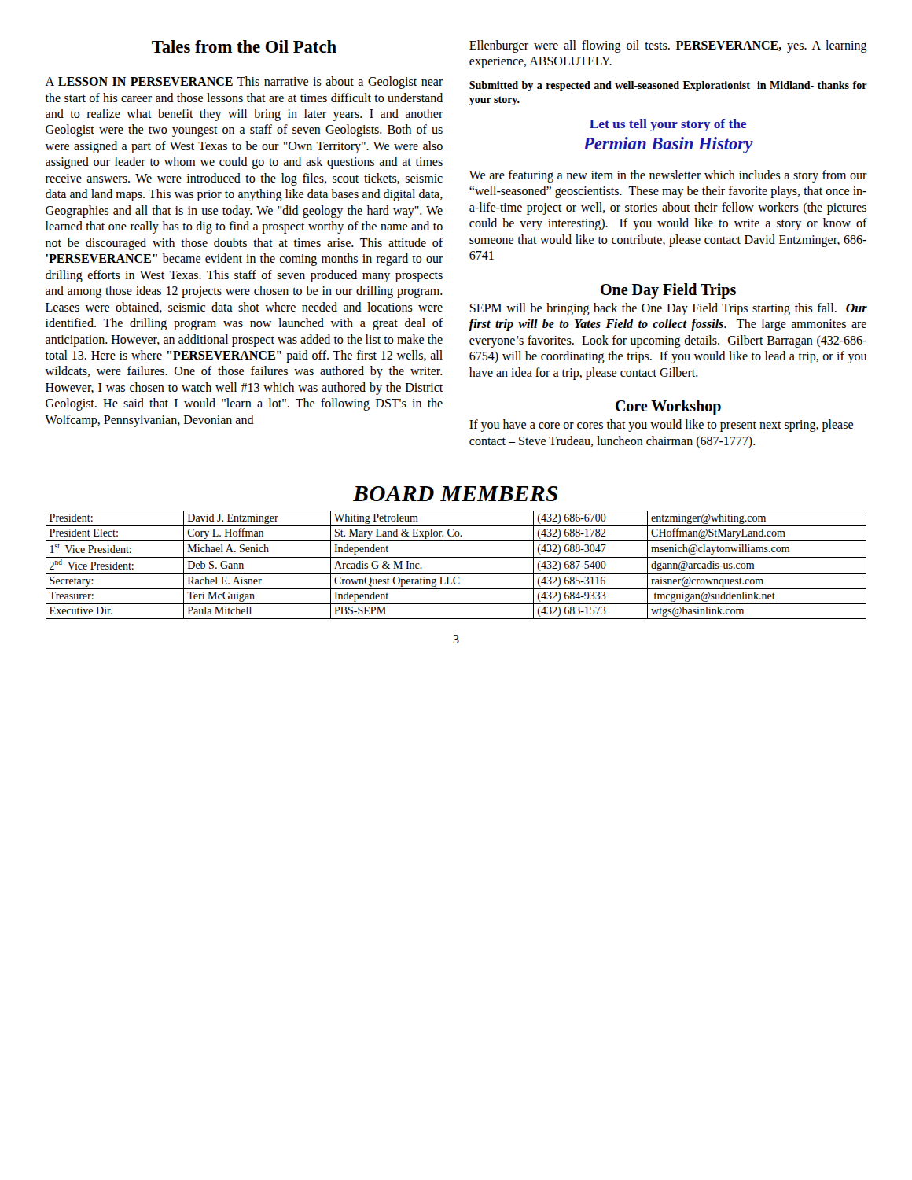Tales from the Oil Patch
A LESSON IN PERSEVERANCE This narrative is about a Geologist near the start of his career and those lessons that are at times difficult to understand and to realize what benefit they will bring in later years. I and another Geologist were the two youngest on a staff of seven Geologists. Both of us were assigned a part of West Texas to be our "Own Territory". We were also assigned our leader to whom we could go to and ask questions and at times receive answers. We were introduced to the log files, scout tickets, seismic data and land maps. This was prior to anything like data bases and digital data, Geographies and all that is in use today. We "did geology the hard way". We learned that one really has to dig to find a prospect worthy of the name and to not be discouraged with those doubts that at times arise. This attitude of 'PERSEVERANCE" became evident in the coming months in regard to our drilling efforts in West Texas. This staff of seven produced many prospects and among those ideas 12 projects were chosen to be in our drilling program. Leases were obtained, seismic data shot where needed and locations were identified. The drilling program was now launched with a great deal of anticipation. However, an additional prospect was added to the list to make the total 13. Here is where "PERSEVERANCE" paid off. The first 12 wells, all wildcats, were failures. One of those failures was authored by the writer. However, I was chosen to watch well #13 which was authored by the District Geologist. He said that I would "learn a lot". The following DST's in the Wolfcamp, Pennsylvanian, Devonian and
Ellenburger were all flowing oil tests. PERSEVERANCE, yes. A learning experience, ABSOLUTELY.
Submitted by a respected and well-seasoned Explorationist in Midland- thanks for your story.
Let us tell your story of the Permian Basin History
We are featuring a new item in the newsletter which includes a story from our “well-seasoned” geoscientists. These may be their favorite plays, that once in-a-life-time project or well, or stories about their fellow workers (the pictures could be very interesting). If you would like to write a story or know of someone that would like to contribute, please contact David Entzminger, 686-6741
One Day Field Trips
SEPM will be bringing back the One Day Field Trips starting this fall. Our first trip will be to Yates Field to collect fossils. The large ammonites are everyone’s favorites. Look for upcoming details. Gilbert Barragan (432-686-6754) will be coordinating the trips. If you would like to lead a trip, or if you have an idea for a trip, please contact Gilbert.
Core Workshop
If you have a core or cores that you would like to present next spring, please contact – Steve Trudeau, luncheon chairman (687-1777).
BOARD MEMBERS
| President: | David J. Entzminger | Whiting Petroleum | (432) 686-6700 | entzminger@whiting.com |
| President Elect: | Cory L. Hoffman | St. Mary Land & Explor. Co. | (432) 688-1782 | CHoffman@StMaryLand.com |
| 1 st Vice President: | Michael A. Senich | Independent | (432) 688-3047 | msenich@claytonwilliams.com |
| 2 nd Vice President: | Deb S. Gann | Arcadis G & M Inc. | (432) 687-5400 | dgann@arcadis-us.com |
| Secretary: | Rachel E. Aisner | CrownQuest Operating LLC | (432) 685-3116 | raisner@crownquest.com |
| Treasurer: | Teri McGuigan | Independent | (432) 684-9333 | tmcguigan@suddenlink.net |
| Executive Dir. | Paula Mitchell | PBS-SEPM | (432) 683-1573 | wtgs@basinlink.com |
3